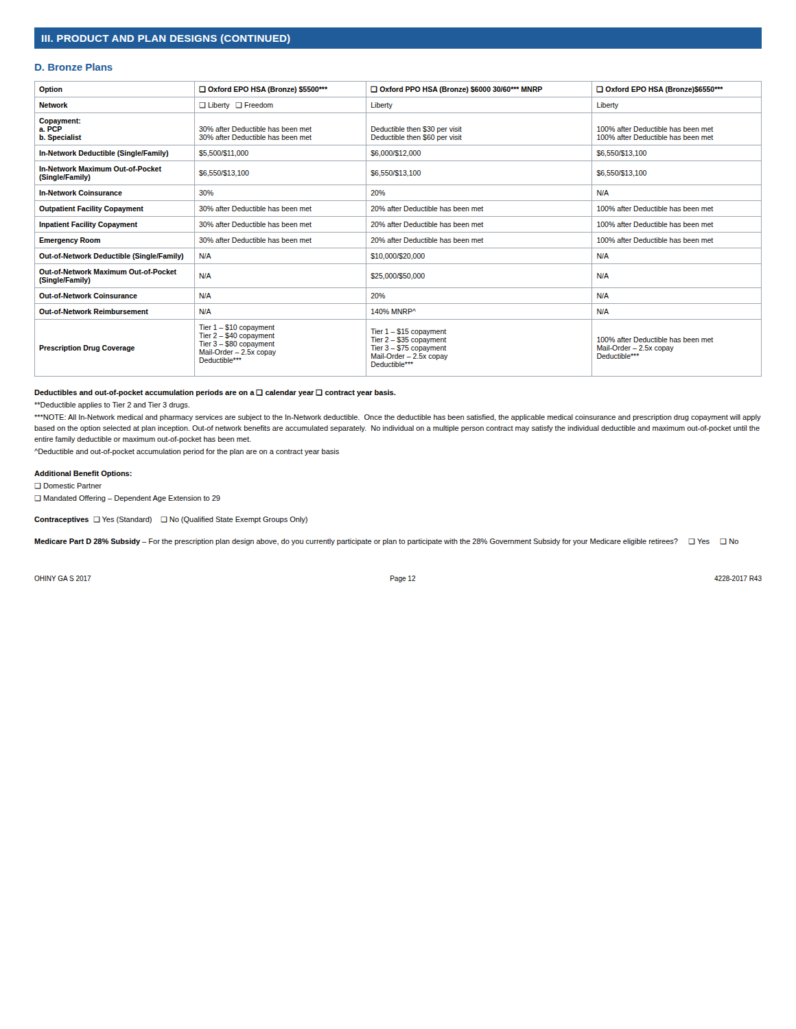III. PRODUCT AND PLAN DESIGNS (CONTINUED)
D. Bronze Plans
| Option | ❑ Oxford EPO HSA (Bronze) $5500*** | ❑ Oxford PPO HSA (Bronze) $6000 30/60*** MNRP | ❑ Oxford EPO HSA (Bronze)$6550*** |
| Network | ❑ Liberty ❑ Freedom | Liberty | Liberty |
| Copayment: a. PCP b. Specialist | 30% after Deductible has been met 30% after Deductible has been met | Deductible then $30 per visit Deductible then $60 per visit | 100% after Deductible has been met 100% after Deductible has been met |
| In-Network Deductible (Single/Family) | $5,500/$11,000 | $6,000/$12,000 | $6,550/$13,100 |
| In-Network Maximum Out-of-Pocket (Single/Family) | $6,550/$13,100 | $6,550/$13,100 | $6,550/$13,100 |
| In-Network Coinsurance | 30% | 20% | N/A |
| Outpatient Facility Copayment | 30% after Deductible has been met | 20% after Deductible has been met | 100% after Deductible has been met |
| Inpatient Facility Copayment | 30% after Deductible has been met | 20% after Deductible has been met | 100% after Deductible has been met |
| Emergency Room | 30% after Deductible has been met | 20% after Deductible has been met | 100% after Deductible has been met |
| Out-of-Network Deductible (Single/Family) | N/A | $10,000/$20,000 | N/A |
| Out-of-Network Maximum Out-of-Pocket (Single/Family) | N/A | $25,000/$50,000 | N/A |
| Out-of-Network Coinsurance | N/A | 20% | N/A |
| Out-of-Network Reimbursement | N/A | 140% MNRP^ | N/A |
| Prescription Drug Coverage | Tier 1 – $10 copayment Tier 2 – $40 copayment Tier 3 – $80 copayment Mail-Order – 2.5x copay Deductible*** | Tier 1 – $15 copayment Tier 2 – $35 copayment Tier 3 – $75 copayment Mail-Order – 2.5x copay Deductible*** | 100% after Deductible has been met Mail-Order – 2.5x copay Deductible*** |
Deductibles and out-of-pocket accumulation periods are on a ❑ calendar year ❑ contract year basis.
**Deductible applies to Tier 2 and Tier 3 drugs.
***NOTE: All In-Network medical and pharmacy services are subject to the In-Network deductible. Once the deductible has been satisfied, the applicable medical coinsurance and prescription drug copayment will apply based on the option selected at plan inception. Out-of network benefits are accumulated separately. No individual on a multiple person contract may satisfy the individual deductible and maximum out-of-pocket until the entire family deductible or maximum out-of-pocket has been met.
^Deductible and out-of-pocket accumulation period for the plan are on a contract year basis
Additional Benefit Options:
❑ Domestic Partner
❑ Mandated Offering – Dependent Age Extension to 29
Contraceptives ❑ Yes (Standard) ❑ No (Qualified State Exempt Groups Only)
Medicare Part D 28% Subsidy – For the prescription plan design above, do you currently participate or plan to participate with the 28% Government Subsidy for your Medicare eligible retirees? ❑ Yes ❑ No
OHINY GA S 2017
Page 12
4228-2017 R43